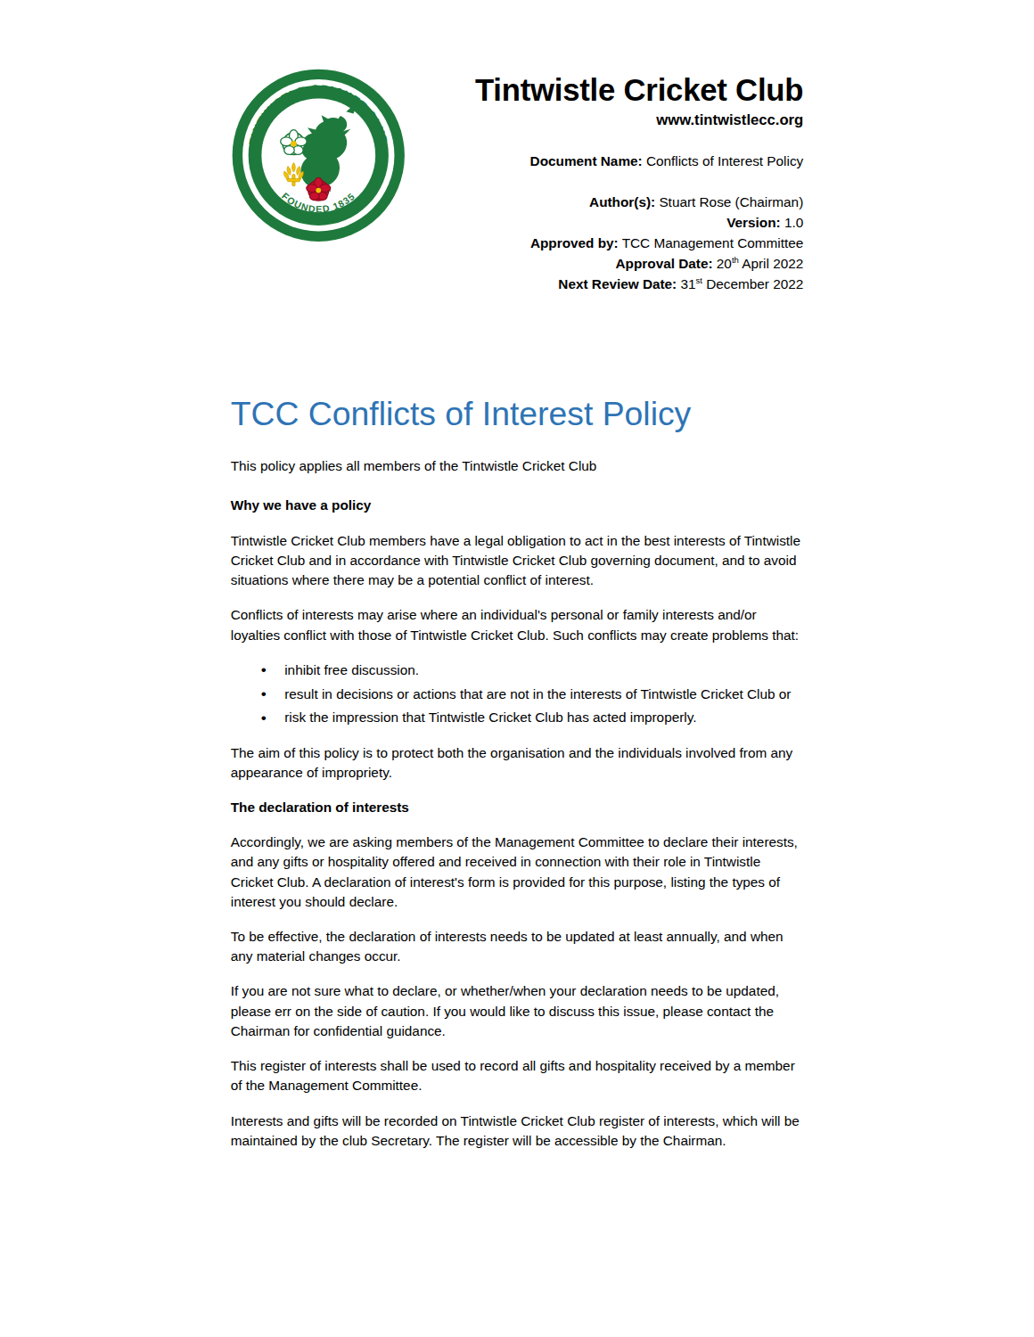TINTWISTLE CRICKET CLUB FOUNDED 1835
Tintwistle Cricket Club
www.tintwistlecc.org
Document Name: Conflicts of Interest Policy
Author(s): Stuart Rose (Chairman)
Version: 1.0
Approved by: TCC Management Committee
Approval Date: 20th April 2022
Next Review Date: 31st December 2022
TCC Conflicts of Interest Policy
This policy applies all members of the Tintwistle Cricket Club
Why we have a policy
Tintwistle Cricket Club members have a legal obligation to act in the best interests of Tintwistle Cricket Club and in accordance with Tintwistle Cricket Club governing document, and to avoid situations where there may be a potential conflict of interest.
Conflicts of interests may arise where an individual's personal or family interests and/or loyalties conflict with those of Tintwistle Cricket Club. Such conflicts may create problems that:
inhibit free discussion.
result in decisions or actions that are not in the interests of Tintwistle Cricket Club or
risk the impression that Tintwistle Cricket Club has acted improperly.
The aim of this policy is to protect both the organisation and the individuals involved from any appearance of impropriety.
The declaration of interests
Accordingly, we are asking members of the Management Committee to declare their interests, and any gifts or hospitality offered and received in connection with their role in Tintwistle Cricket Club. A declaration of interest's form is provided for this purpose, listing the types of interest you should declare.
To be effective, the declaration of interests needs to be updated at least annually, and when any material changes occur.
If you are not sure what to declare, or whether/when your declaration needs to be updated, please err on the side of caution. If you would like to discuss this issue, please contact the Chairman for confidential guidance.
This register of interests shall be used to record all gifts and hospitality received by a member of the Management Committee.
Interests and gifts will be recorded on Tintwistle Cricket Club register of interests, which will be maintained by the club Secretary. The register will be accessible by the Chairman.